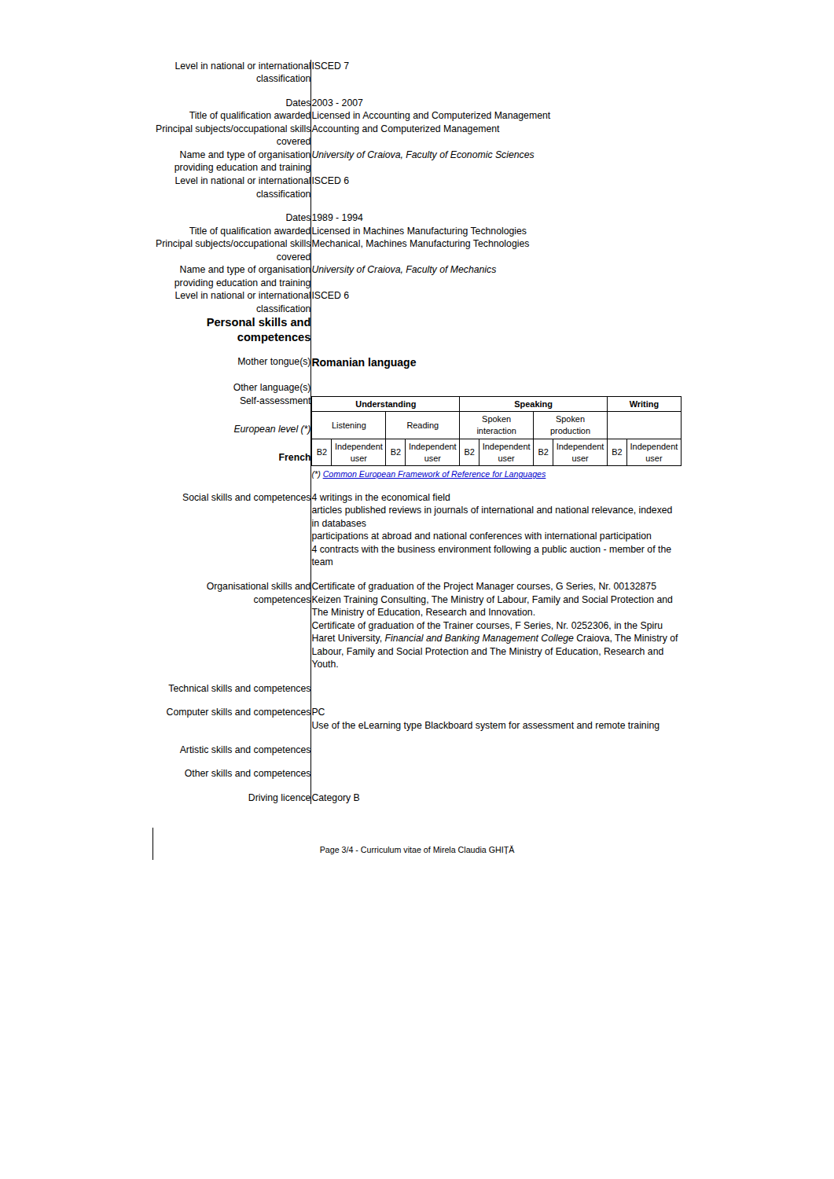| Level in national or international classification | ISCED 7 |
| Dates | 2003 - 2007 |
| Title of qualification awarded | Licensed in Accounting and Computerized Management |
| Principal subjects/occupational skills covered | Accounting and Computerized Management |
| Name and type of organisation providing education and training | University of Craiova, Faculty of Economic Sciences |
| Level in national or international classification | ISCED 6 |
| Dates | 1989 - 1994 |
| Title of qualification awarded | Licensed in Machines Manufacturing Technologies |
| Principal subjects/occupational skills covered | Mechanical, Machines Manufacturing Technologies |
| Name and type of organisation providing education and training | University of Craiova, Faculty of Mechanics |
| Level in national or international classification | ISCED 6 |
| Personal skills and competences | |
| Mother tongue(s) | Romanian language |
| Other language(s) | |
| Self-assessment | / Understanding / Speaking / Writing / / --- / --- / --- / / Listening / Reading / Spoken interaction / Spoken production / / / B2 / Independent user / B2 / Independent user / B2 / Independent user / B2 / Independent user / B2 / Independent user / (*) Common European Framework of Reference for Languages |
| European level (*) |
| French |
| Social skills and competences | 4 writings in the economical field articles published reviews in journals of international and national relevance, indexed in databases participations at abroad and national conferences with international participation 4 contracts with the business environment following a public auction - member of the team |
| Organisational skills and competences | Certificate of graduation of the Project Manager courses, G Series, Nr. 00132875 Keizen Training Consulting, The Ministry of Labour, Family and Social Protection and The Ministry of Education, Research and Innovation. Certificate of graduation of the Trainer courses, F Series, Nr. 0252306, in the Spiru Haret University, Financial and Banking Management College Craiova, The Ministry of Labour, Family and Social Protection and The Ministry of Education, Research and Youth. |
| Technical skills and competences | |
| Computer skills and competences | PC Use of the eLearning type Blackboard system for assessment and remote training |
| Artistic skills and competences | |
| Other skills and competences | |
| Driving licence | Category B |
Page 3/4 - Curriculum vitae of Mirela Claudia GHIȚĂ